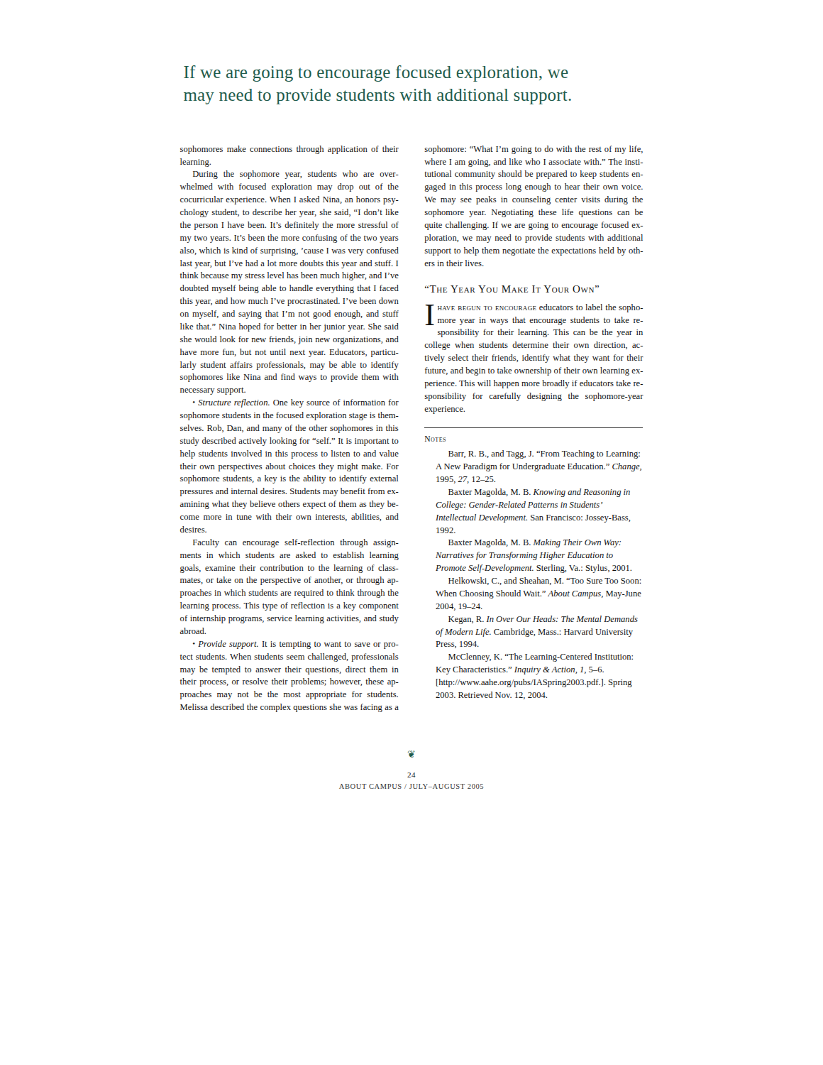If we are going to encourage focused exploration, we may need to provide students with additional support.
sophomores make connections through application of their learning.
During the sophomore year, students who are overwhelmed with focused exploration may drop out of the cocurricular experience. When I asked Nina, an honors psychology student, to describe her year, she said, “I don’t like the person I have been. It’s definitely the more stressful of my two years. It’s been the more confusing of the two years also, which is kind of surprising, ’cause I was very confused last year, but I’ve had a lot more doubts this year and stuff. I think because my stress level has been much higher, and I’ve doubted myself being able to handle everything that I faced this year, and how much I’ve procrastinated. I’ve been down on myself, and saying that I’m not good enough, and stuff like that.” Nina hoped for better in her junior year. She said she would look for new friends, join new organizations, and have more fun, but not until next year. Educators, particularly student affairs professionals, may be able to identify sophomores like Nina and find ways to provide them with necessary support.
• Structure reflection. One key source of information for sophomore students in the focused exploration stage is themselves. Rob, Dan, and many of the other sophomores in this study described actively looking for “self.” It is important to help students involved in this process to listen to and value their own perspectives about choices they might make. For sophomore students, a key is the ability to identify external pressures and internal desires. Students may benefit from examining what they believe others expect of them as they become more in tune with their own interests, abilities, and desires.
Faculty can encourage self-reflection through assignments in which students are asked to establish learning goals, examine their contribution to the learning of classmates, or take on the perspective of another, or through approaches in which students are required to think through the learning process. This type of reflection is a key component of internship programs, service learning activities, and study abroad.
• Provide support. It is tempting to want to save or protect students. When students seem challenged, professionals may be tempted to answer their questions, direct them in their process, or resolve their problems; however, these approaches may not be the most appropriate for students. Melissa described the complex questions she was facing as a sophomore: “What I’m going to do with the rest of my life, where I am going, and like who I associate with.” The institutional community should be prepared to keep students engaged in this process long enough to hear their own voice. We may see peaks in counseling center visits during the sophomore year. Negotiating these life questions can be quite challenging. If we are going to encourage focused exploration, we may need to provide students with additional support to help them negotiate the expectations held by others in their lives.
“The Year You Make It Your Own”
I have begun to encourage educators to label the sophomore year in ways that encourage students to take responsibility for their learning. This can be the year in college when students determine their own direction, actively select their friends, identify what they want for their future, and begin to take ownership of their own learning experience. This will happen more broadly if educators take responsibility for carefully designing the sophomore-year experience.
Notes
Barr, R. B., and Tagg, J. “From Teaching to Learning: A New Paradigm for Undergraduate Education.” Change, 1995, 27, 12–25.
Baxter Magolda, M. B. Knowing and Reasoning in College: Gender-Related Patterns in Students’ Intellectual Development. San Francisco: Jossey-Bass, 1992.
Baxter Magolda, M. B. Making Their Own Way: Narratives for Transforming Higher Education to Promote Self-Development. Sterling, Va.: Stylus, 2001.
Helkowski, C., and Sheahan, M. “Too Sure Too Soon: When Choosing Should Wait.” About Campus, May-June 2004, 19–24.
Kegan, R. In Over Our Heads: The Mental Demands of Modern Life. Cambridge, Mass.: Harvard University Press, 1994.
McClenney, K. “The Learning-Centered Institution: Key Characteristics.” Inquiry & Action, 1, 5–6. [http://www.aahe.org/pubs/IASpring2003.pdf.]. Spring 2003. Retrieved Nov. 12, 2004.
❦
24
ABOUT CAMPUS / JULY–AUGUST 2005